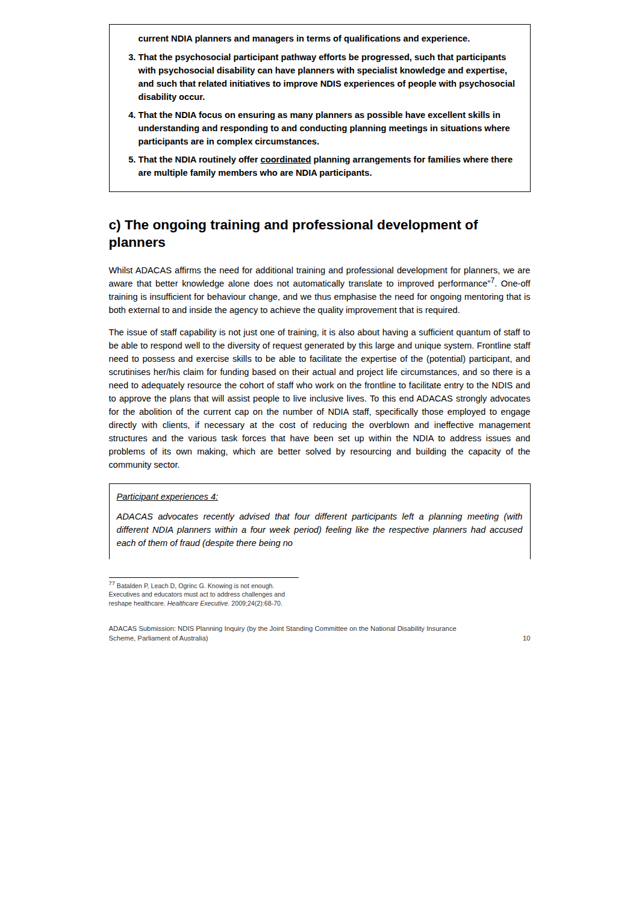current NDIA planners and managers in terms of qualifications and experience.
That the psychosocial participant pathway efforts be progressed, such that participants with psychosocial disability can have planners with specialist knowledge and expertise, and such that related initiatives to improve NDIS experiences of people with psychosocial disability occur.
That the NDIA focus on ensuring as many planners as possible have excellent skills in understanding and responding to and conducting planning meetings in situations where participants are in complex circumstances.
That the NDIA routinely offer coordinated planning arrangements for families where there are multiple family members who are NDIA participants.
c) The ongoing training and professional development of planners
Whilst ADACAS affirms the need for additional training and professional development for planners, we are aware that better knowledge alone does not automatically translate to improved performance”7. One-off training is insufficient for behaviour change, and we thus emphasise the need for ongoing mentoring that is both external to and inside the agency to achieve the quality improvement that is required.
The issue of staff capability is not just one of training, it is also about having a sufficient quantum of staff to be able to respond well to the diversity of request generated by this large and unique system. Frontline staff need to possess and exercise skills to be able to facilitate the expertise of the (potential) participant, and scrutinises her/his claim for funding based on their actual and project life circumstances, and so there is a need to adequately resource the cohort of staff who work on the frontline to facilitate entry to the NDIS and to approve the plans that will assist people to live inclusive lives. To this end ADACAS strongly advocates for the abolition of the current cap on the number of NDIA staff, specifically those employed to engage directly with clients, if necessary at the cost of reducing the overblown and ineffective management structures and the various task forces that have been set up within the NDIA to address issues and problems of its own making, which are better solved by resourcing and building the capacity of the community sector.
Participant experiences 4:
ADACAS advocates recently advised that four different participants left a planning meeting (with different NDIA planners within a four week period) feeling like the respective planners had accused each of them of fraud (despite there being no
77 Batalden P, Leach D, Ogrinc G. Knowing is not enough. Executives and educators must act to address challenges and reshape healthcare. Healthcare Executive. 2009;24(2):68-70.
ADACAS Submission: NDIS Planning Inquiry (by the Joint Standing Committee on the National Disability Insurance Scheme, Parliament of Australia)
10